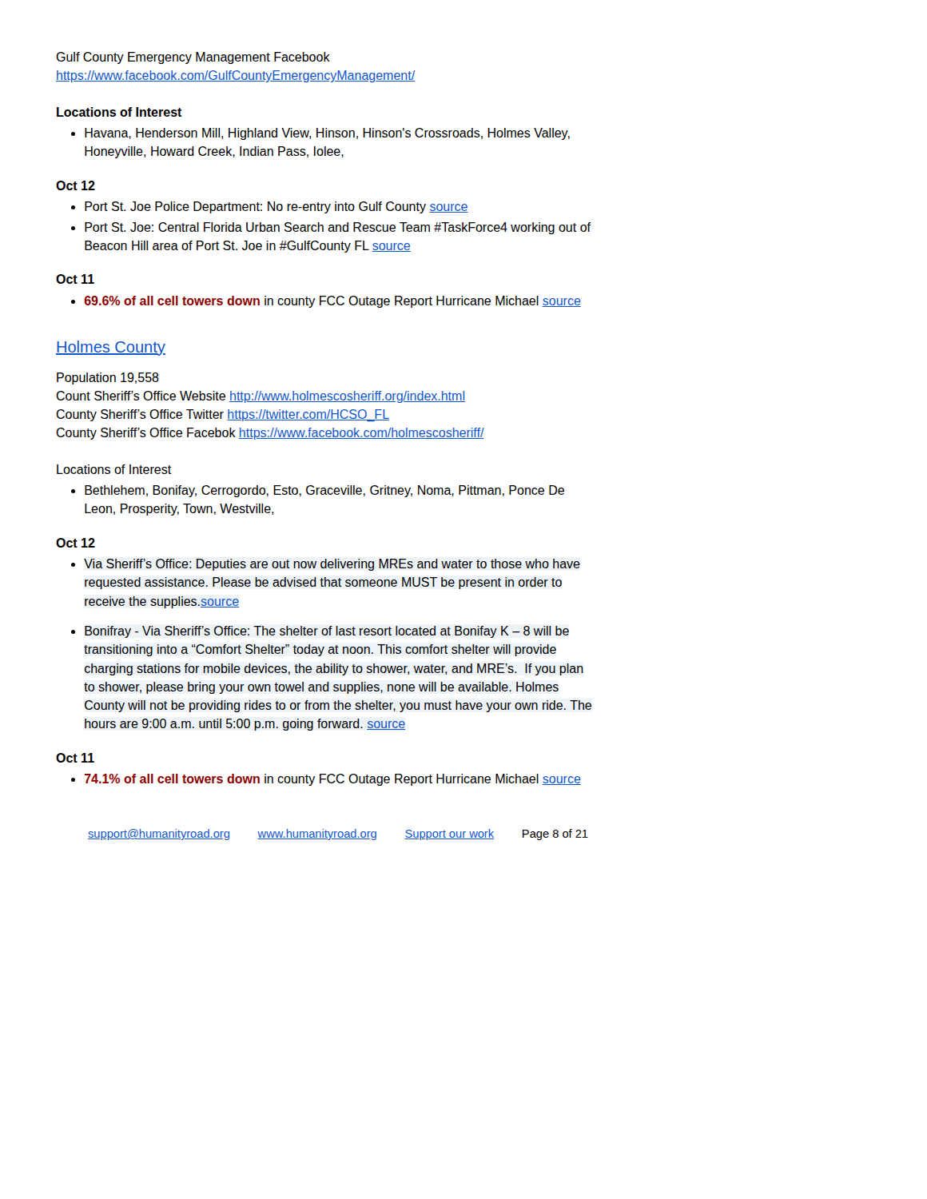Gulf County Emergency Management Facebook
https://www.facebook.com/GulfCountyEmergencyManagement/
Locations of Interest
Havana, Henderson Mill, Highland View, Hinson, Hinson's Crossroads, Holmes Valley, Honeyville, Howard Creek, Indian Pass, Iolee,
Oct 12
Port St. Joe Police Department: No re-entry into Gulf County source
Port St. Joe: Central Florida Urban Search and Rescue Team #TaskForce4 working out of Beacon Hill area of Port St. Joe in #GulfCounty FL source
Oct 11
69.6% of all cell towers down in county FCC Outage Report Hurricane Michael source
Holmes County
Population 19,558
Count Sheriff’s Office Website http://www.holmescosheriff.org/index.html
County Sheriff’s Office Twitter https://twitter.com/HCSO_FL
County Sheriff’s Office Facebok https://www.facebook.com/holmescosheriff/
Locations of Interest
Bethlehem, Bonifay, Cerrogordo, Esto, Graceville, Gritney, Noma, Pittman, Ponce De Leon, Prosperity, Town, Westville,
Oct 12
Via Sheriff’s Office: Deputies are out now delivering MREs and water to those who have requested assistance. Please be advised that someone MUST be present in order to receive the supplies.source
Bonifray - Via Sheriff’s Office: The shelter of last resort located at Bonifay K – 8 will be transitioning into a “Comfort Shelter” today at noon. This comfort shelter will provide charging stations for mobile devices, the ability to shower, water, and MRE’s. If you plan to shower, please bring your own towel and supplies, none will be available. Holmes County will not be providing rides to or from the shelter, you must have your own ride. The hours are 9:00 a.m. until 5:00 p.m. going forward. source
Oct 11
74.1% of all cell towers down in county FCC Outage Report Hurricane Michael source
support@humanityroad.org www.humanityroad.org Support our work Page 8 of 21